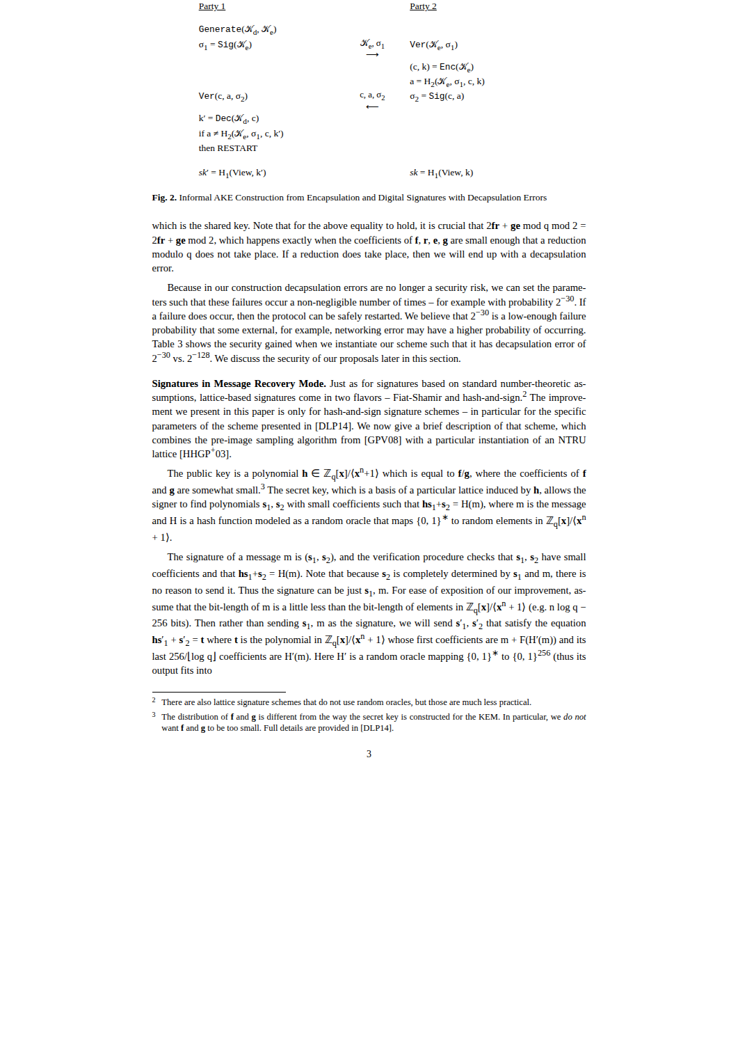| Party 1 | | Party 2 |
| Generate (𝒦 d , 𝒦 e ) | | |
| σ 1 = Sig (𝒦 e ) | 𝒦 e , σ 1 ⟶ | Ver (𝒦 e , σ 1 ) |
| | | (c, k) = Enc (𝒦 e ) |
| | | a = H 2 (𝒦 e , σ 1 , c, k) |
| Ver (c, a, σ 2 ) | c, a, σ 2 ⟵ | σ 2 = Sig (c, a) |
| k′ = Dec (𝒦 d , c) | | |
| if a ≠ H 2 (𝒦 e , σ 1 , c, k′) | | |
| then RESTART | | |
| sk ′ = H 1 (View, k′) | | sk = H 1 (View, k) |
Fig. 2. Informal AKE Construction from Encapsulation and Digital Signatures with Decapsulation Errors
which is the shared key. Note that for the above equality to hold, it is crucial that 2fr + ge mod q mod 2 = 2fr + ge mod 2, which happens exactly when the coefficients of f, r, e, g are small enough that a reduction modulo q does not take place. If a reduction does take place, then we will end up with a decapsulation error.
Because in our construction decapsulation errors are no longer a security risk, we can set the parameters such that these failures occur a non-negligible number of times – for example with probability 2−30. If a failure does occur, then the protocol can be safely restarted. We believe that 2−30 is a low-enough failure probability that some external, for example, networking error may have a higher probability of occurring. Table 3 shows the security gained when we instantiate our scheme such that it has decapsulation error of 2−30 vs. 2−128. We discuss the security of our proposals later in this section.
Signatures in Message Recovery Mode. Just as for signatures based on standard number-theoretic assumptions, lattice-based signatures come in two flavors – Fiat-Shamir and hash-and-sign.2 The improvement we present in this paper is only for hash-and-sign signature schemes – in particular for the specific parameters of the scheme presented in [DLP14]. We now give a brief description of that scheme, which combines the pre-image sampling algorithm from [GPV08] with a particular instantiation of an NTRU lattice [HHGP+03].
The public key is a polynomial h ∈ ℤq[x]/⟨xn+1⟩ which is equal to f/g, where the coefficients of f and g are somewhat small.3 The secret key, which is a basis of a particular lattice induced by h, allows the signer to find polynomials s1, s2 with small coefficients such that hs1+s2 = H(m), where m is the message and H is a hash function modeled as a random oracle that maps {0, 1}∗ to random elements in ℤq[x]/⟨xn + 1⟩.
The signature of a message m is (s1, s2), and the verification procedure checks that s1, s2 have small coefficients and that hs1+s2 = H(m). Note that because s2 is completely determined by s1 and m, there is no reason to send it. Thus the signature can be just s1, m. For ease of exposition of our improvement, assume that the bit-length of m is a little less than the bit-length of elements in ℤq[x]/⟨xn + 1⟩ (e.g. n log q − 256 bits). Then rather than sending s1, m as the signature, we will send s′1, s′2 that satisfy the equation hs′1 + s′2 = t where t is the polynomial in ℤq[x]/⟨xn + 1⟩ whose first coefficients are m + F(H′(m)) and its last 256/⌊log q⌋ coefficients are H′(m). Here H′ is a random oracle mapping {0, 1}∗ to {0, 1}256 (thus its output fits into
2 There are also lattice signature schemes that do not use random oracles, but those are much less practical.
3 The distribution of f and g is different from the way the secret key is constructed for the KEM. In particular, we do not want f and g to be too small. Full details are provided in [DLP14].
3